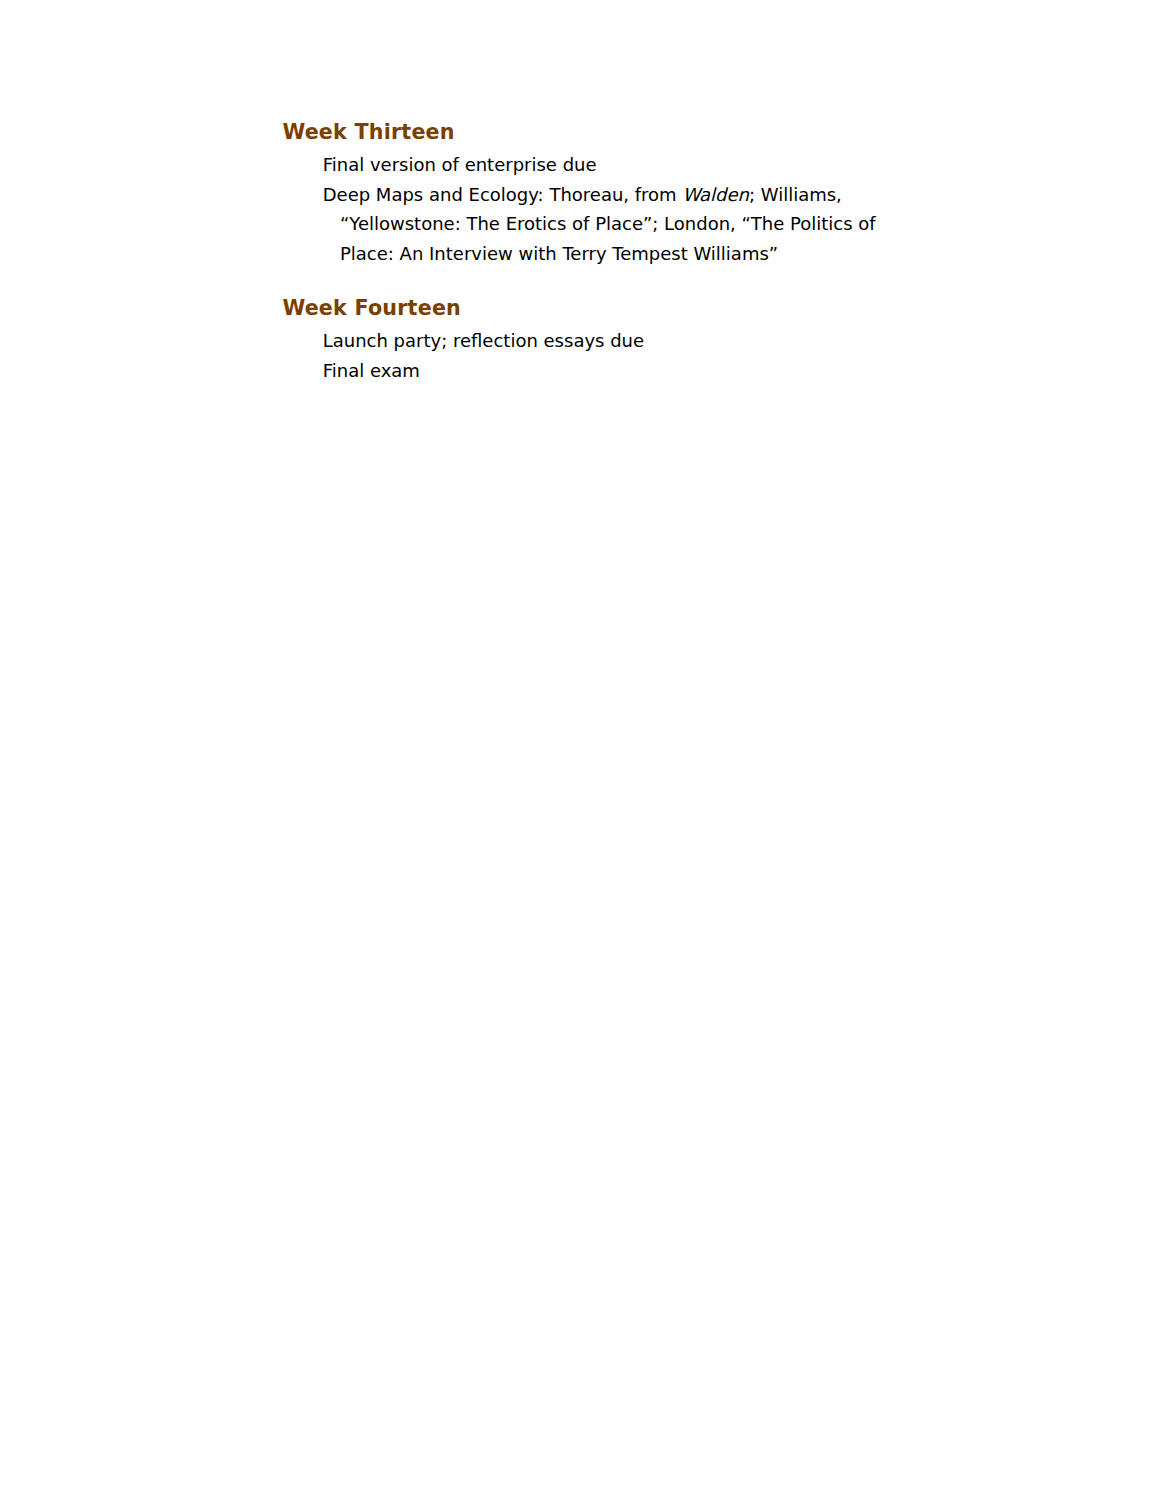Week Thirteen
Final version of enterprise due
Deep Maps and Ecology: Thoreau, from Walden; Williams, “Yellowstone: The Erotics of Place”; London, “The Politics of Place: An Interview with Terry Tempest Williams”
Week Fourteen
Launch party; reflection essays due
Final exam